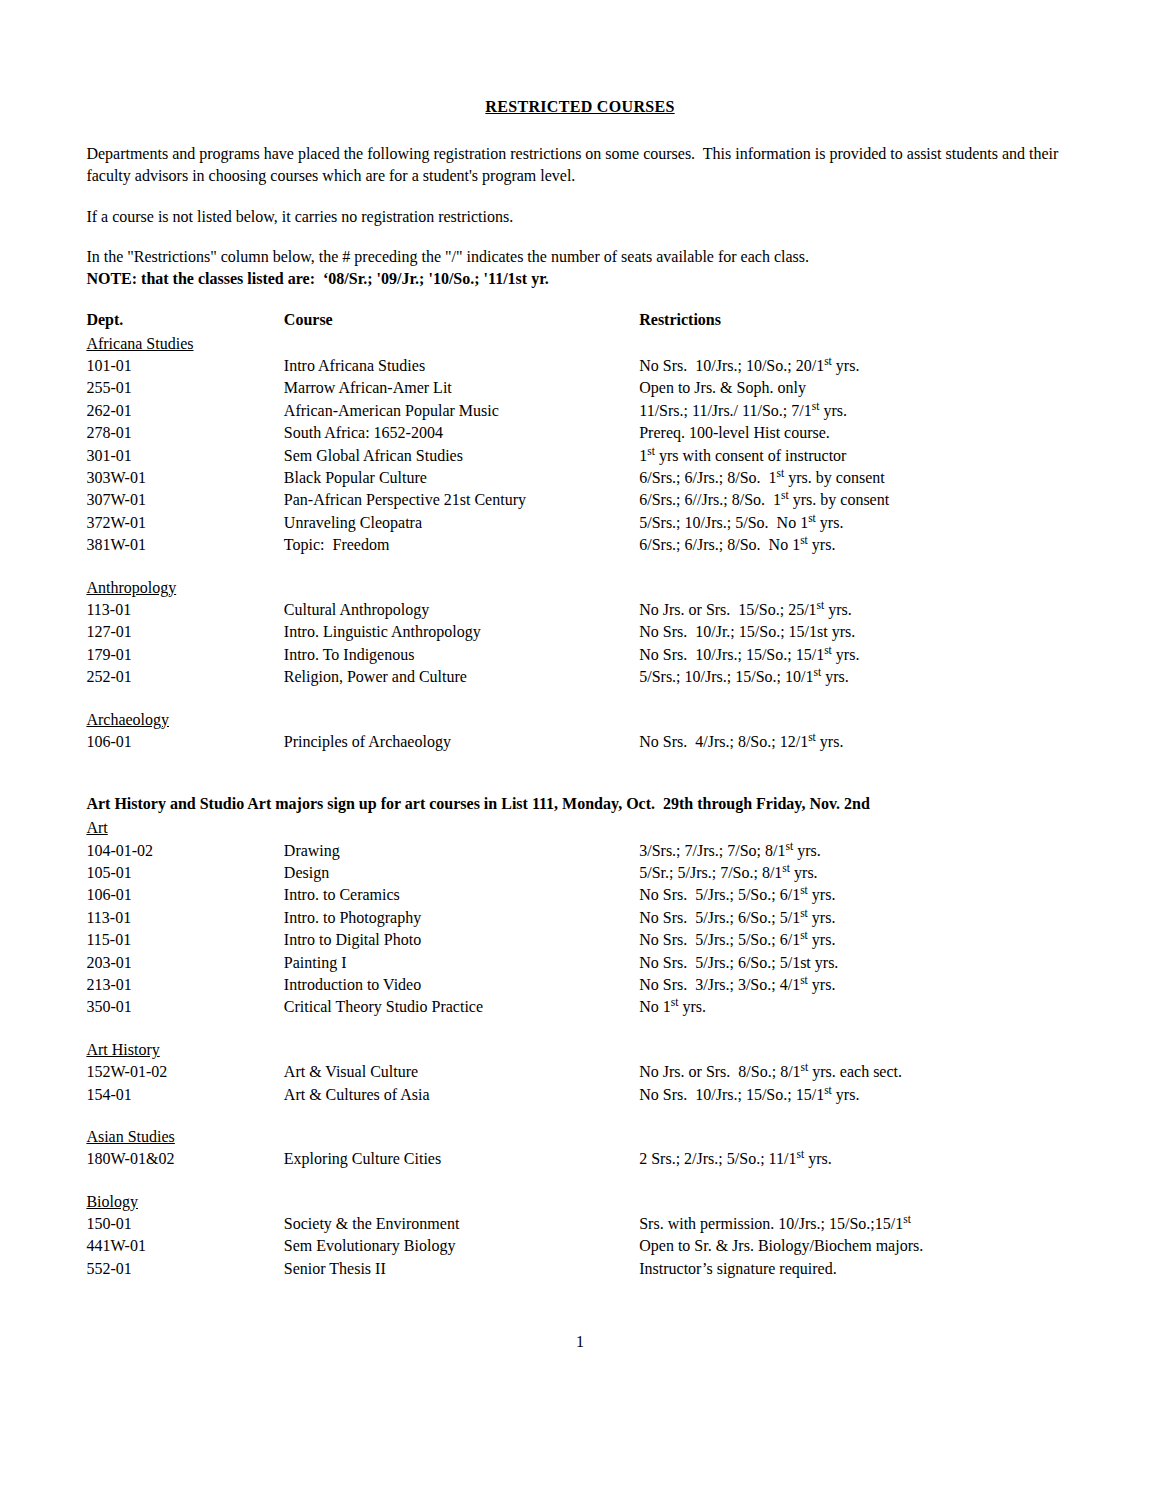RESTRICTED COURSES
Departments and programs have placed the following registration restrictions on some courses. This information is provided to assist students and their faculty advisors in choosing courses which are for a student's program level.
If a course is not listed below, it carries no registration restrictions.
In the "Restrictions" column below, the # preceding the "/" indicates the number of seats available for each class.
NOTE: that the classes listed are: ‘08/Sr.; '09/Jr.; '10/So.; '11/1st yr.
| Dept. | Course | Restrictions |
| Africana Studies | | |
| 101-01 | Intro Africana Studies | No Srs. 10/Jrs.; 10/So.; 20/1 st yrs. |
| 255-01 | Marrow African-Amer Lit | Open to Jrs. & Soph. only |
| 262-01 | African-American Popular Music | 11/Srs.; 11/Jrs./ 11/So.; 7/1 st yrs. |
| 278-01 | South Africa: 1652-2004 | Prereq. 100-level Hist course. |
| 301-01 | Sem Global African Studies | 1 st yrs with consent of instructor |
| 303W-01 | Black Popular Culture | 6/Srs.; 6/Jrs.; 8/So. 1 st yrs. by consent |
| 307W-01 | Pan-African Perspective 21st Century | 6/Srs.; 6//Jrs.; 8/So. 1 st yrs. by consent |
| 372W-01 | Unraveling Cleopatra | 5/Srs.; 10/Jrs.; 5/So. No 1 st yrs. |
| 381W-01 | Topic: Freedom | 6/Srs.; 6/Jrs.; 8/So. No 1 st yrs. |
| Anthropology | | |
| 113-01 | Cultural Anthropology | No Jrs. or Srs. 15/So.; 25/1 st yrs. |
| 127-01 | Intro. Linguistic Anthropology | No Srs. 10/Jr.; 15/So.; 15/1st yrs. |
| 179-01 | Intro. To Indigenous | No Srs. 10/Jrs.; 15/So.; 15/1 st yrs. |
| 252-01 | Religion, Power and Culture | 5/Srs.; 10/Jrs.; 15/So.; 10/1 st yrs. |
| Archaeology | | |
| 106-01 | Principles of Archaeology | No Srs. 4/Jrs.; 8/So.; 12/1 st yrs. |
| Art History and Studio Art majors sign up for art courses in List 111, Monday, Oct. 29th through Friday, Nov. 2nd |
| Art | | |
| 104-01-02 | Drawing | 3/Srs.; 7/Jrs.; 7/So; 8/1 st yrs. |
| 105-01 | Design | 5/Sr.; 5/Jrs.; 7/So.; 8/1 st yrs. |
| 106-01 | Intro. to Ceramics | No Srs. 5/Jrs.; 5/So.; 6/1 st yrs. |
| 113-01 | Intro. to Photography | No Srs. 5/Jrs.; 6/So.; 5/1 st yrs. |
| 115-01 | Intro to Digital Photo | No Srs. 5/Jrs.; 5/So.; 6/1 st yrs. |
| 203-01 | Painting I | No Srs. 5/Jrs.; 6/So.; 5/1st yrs. |
| 213-01 | Introduction to Video | No Srs. 3/Jrs.; 3/So.; 4/1 st yrs. |
| 350-01 | Critical Theory Studio Practice | No 1 st yrs. |
| Art History | | |
| 152W-01-02 | Art & Visual Culture | No Jrs. or Srs. 8/So.; 8/1 st yrs. each sect. |
| 154-01 | Art & Cultures of Asia | No Srs. 10/Jrs.; 15/So.; 15/1 st yrs. |
| Asian Studies | | |
| 180W-01&02 | Exploring Culture Cities | 2 Srs.; 2/Jrs.; 5/So.; 11/1 st yrs. |
| Biology | | |
| 150-01 | Society & the Environment | Srs. with permission. 10/Jrs.; 15/So.;15/1 st |
| 441W-01 | Sem Evolutionary Biology | Open to Sr. & Jrs. Biology/Biochem majors. |
| 552-01 | Senior Thesis II | Instructor’s signature required. |
1